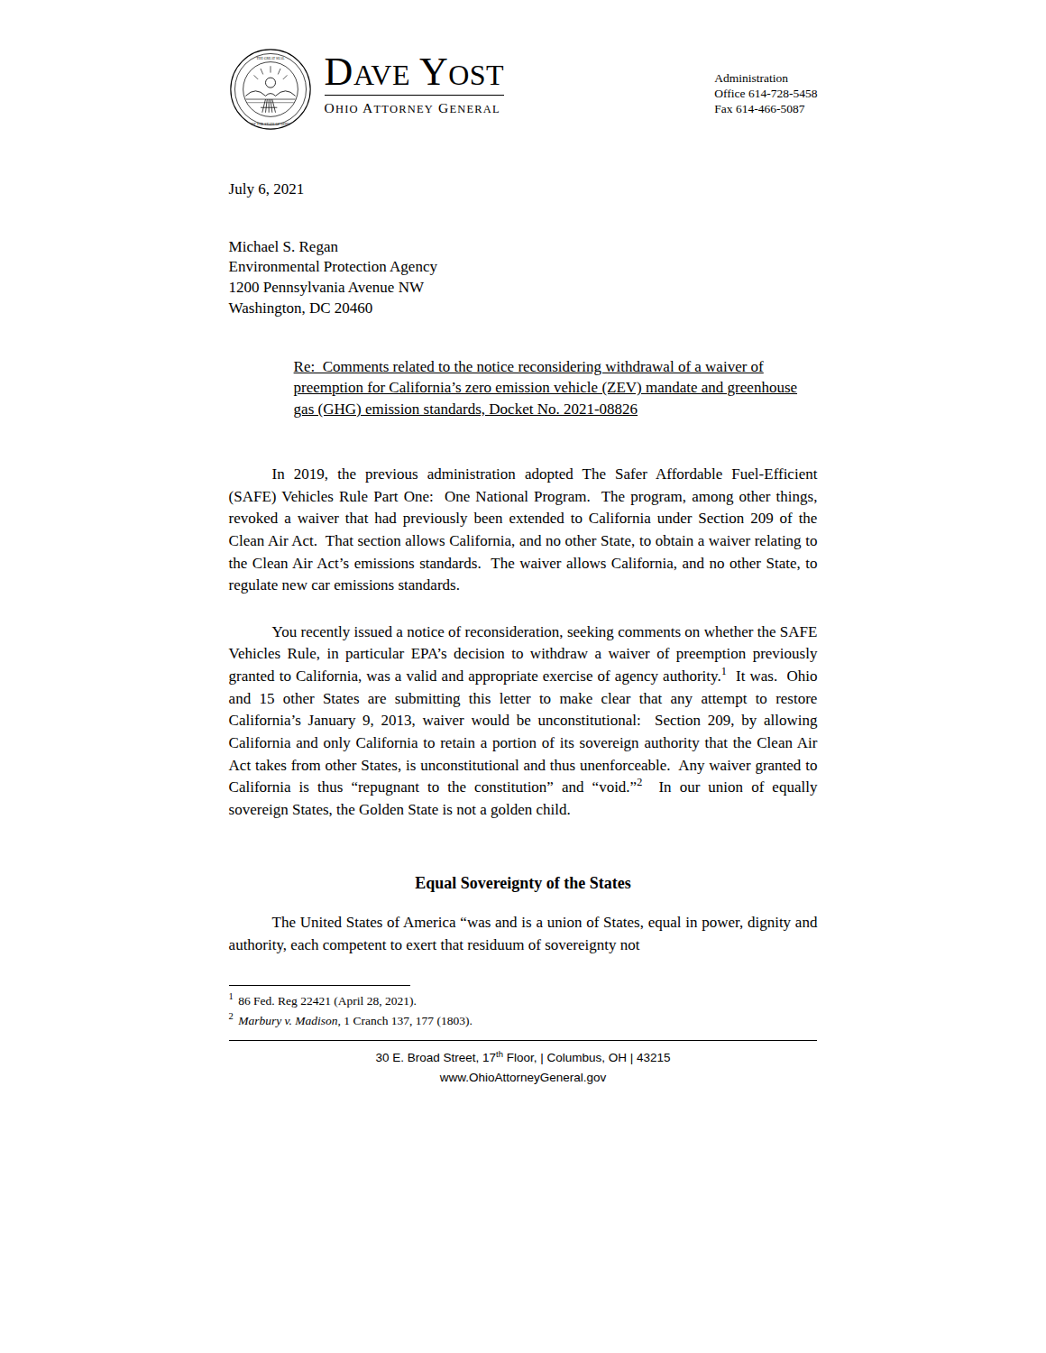THE GREAT SEAL OF THE STATE OF OHIO
DAVE YOST
OHIO ATTORNEY GENERAL
Administration
Office 614-728-5458
Fax 614-466-5087
July 6, 2021
Michael S. Regan
Environmental Protection Agency
1200 Pennsylvania Avenue NW
Washington, DC 20460
Re: Comments related to the notice reconsidering withdrawal of a waiver of preemption for California’s zero emission vehicle (ZEV) mandate and greenhouse gas (GHG) emission standards, Docket No. 2021-08826
In 2019, the previous administration adopted The Safer Affordable Fuel-Efficient (SAFE) Vehicles Rule Part One: One National Program. The program, among other things, revoked a waiver that had previously been extended to California under Section 209 of the Clean Air Act. That section allows California, and no other State, to obtain a waiver relating to the Clean Air Act’s emissions standards. The waiver allows California, and no other State, to regulate new car emissions standards.
You recently issued a notice of reconsideration, seeking comments on whether the SAFE Vehicles Rule, in particular EPA’s decision to withdraw a waiver of preemption previously granted to California, was a valid and appropriate exercise of agency authority.1 It was. Ohio and 15 other States are submitting this letter to make clear that any attempt to restore California’s January 9, 2013, waiver would be unconstitutional: Section 209, by allowing California and only California to retain a portion of its sovereign authority that the Clean Air Act takes from other States, is unconstitutional and thus unenforceable. Any waiver granted to California is thus “repugnant to the constitution” and “void.”2 In our union of equally sovereign States, the Golden State is not a golden child.
Equal Sovereignty of the States
The United States of America “was and is a union of States, equal in power, dignity and authority, each competent to exert that residuum of sovereignty not
1 86 Fed. Reg 22421 (April 28, 2021).
2 Marbury v. Madison, 1 Cranch 137, 177 (1803).
30 E. Broad Street, 17th Floor, | Columbus, OH | 43215
www.OhioAttorneyGeneral.gov